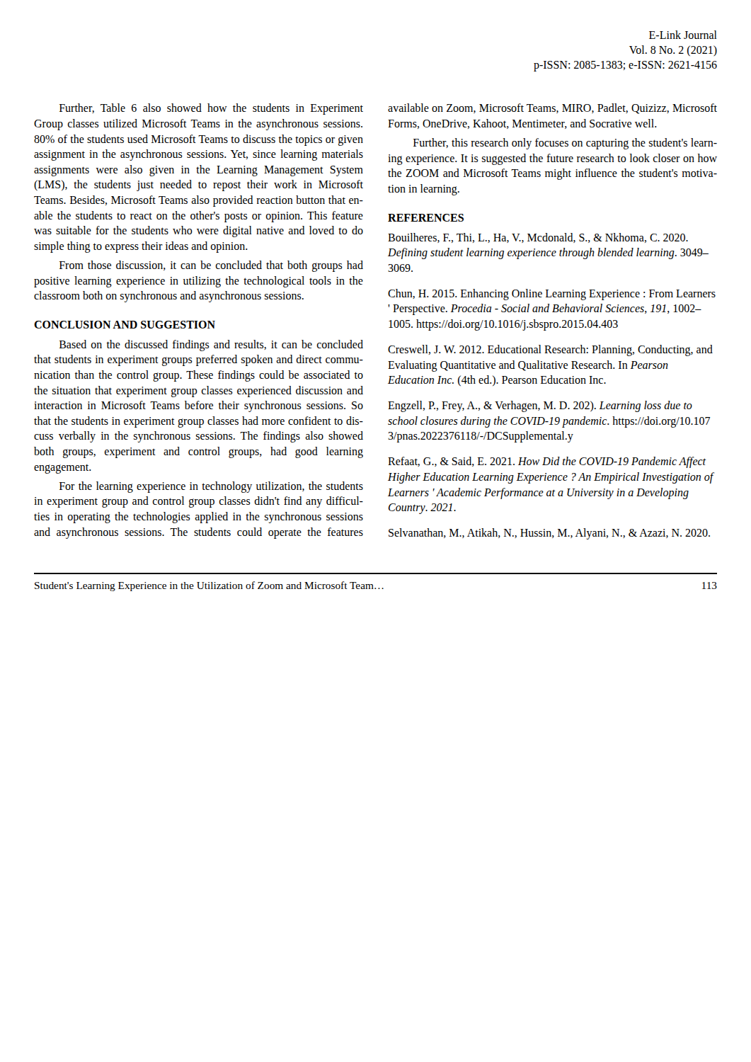E-Link Journal
Vol. 8 No. 2 (2021)
p-ISSN: 2085-1383; e-ISSN: 2621-4156
Further, Table 6 also showed how the students in Experiment Group classes utilized Microsoft Teams in the asynchronous sessions. 80% of the students used Microsoft Teams to discuss the topics or given assignment in the asynchronous sessions. Yet, since learning materials assignments were also given in the Learning Management System (LMS), the students just needed to repost their work in Microsoft Teams. Besides, Microsoft Teams also provided reaction button that enable the students to react on the other's posts or opinion. This feature was suitable for the students who were digital native and loved to do simple thing to express their ideas and opinion.
From those discussion, it can be concluded that both groups had positive learning experience in utilizing the technological tools in the classroom both on synchronous and asynchronous sessions.
Conclusion and Suggestion
Based on the discussed findings and results, it can be concluded that students in experiment groups preferred spoken and direct communication than the control group. These findings could be associated to the situation that experiment group classes experienced discussion and interaction in Microsoft Teams before their synchronous sessions. So that the students in experiment group classes had more confident to discuss verbally in the synchronous sessions. The findings also showed both groups, experiment and control groups, had good learning engagement.
For the learning experience in technology utilization, the students in experiment group and control group classes didn't find any difficulties in operating the technologies applied in the synchronous sessions and asynchronous sessions. The students could operate the features available on Zoom, Microsoft Teams, MIRO, Padlet, Quizizz, Microsoft Forms, OneDrive, Kahoot, Mentimeter, and Socrative well.
Further, this research only focuses on capturing the student's learning experience. It is suggested the future research to look closer on how the ZOOM and Microsoft Teams might influence the student's motivation in learning.
References
Bouilheres, F., Thi, L., Ha, V., Mcdonald, S., & Nkhoma, C. 2020. Defining student learning experience through blended learning. 3049–3069.
Chun, H. 2015. Enhancing Online Learning Experience : From Learners ' Perspective. Procedia - Social and Behavioral Sciences, 191, 1002–1005. https://doi.org/10.1016/j.sbspro.2015.04.403
Creswell, J. W. 2012. Educational Research: Planning, Conducting, and Evaluating Quantitative and Qualitative Research. In Pearson Education Inc. (4th ed.). Pearson Education Inc.
Engzell, P., Frey, A., & Verhagen, M. D. 202). Learning loss due to school closures during the COVID-19 pandemic. https://doi.org/10.1073/pnas.2022376118/-/DCSupplemental.y
Refaat, G., & Said, E. 2021. How Did the COVID-19 Pandemic Affect Higher Education Learning Experience ? An Empirical Investigation of Learners ' Academic Performance at a University in a Developing Country. 2021.
Selvanathan, M., Atikah, N., Hussin, M., Alyani, N., & Azazi, N. 2020.
Student's Learning Experience in the Utilization of Zoom and Microsoft Team… 113